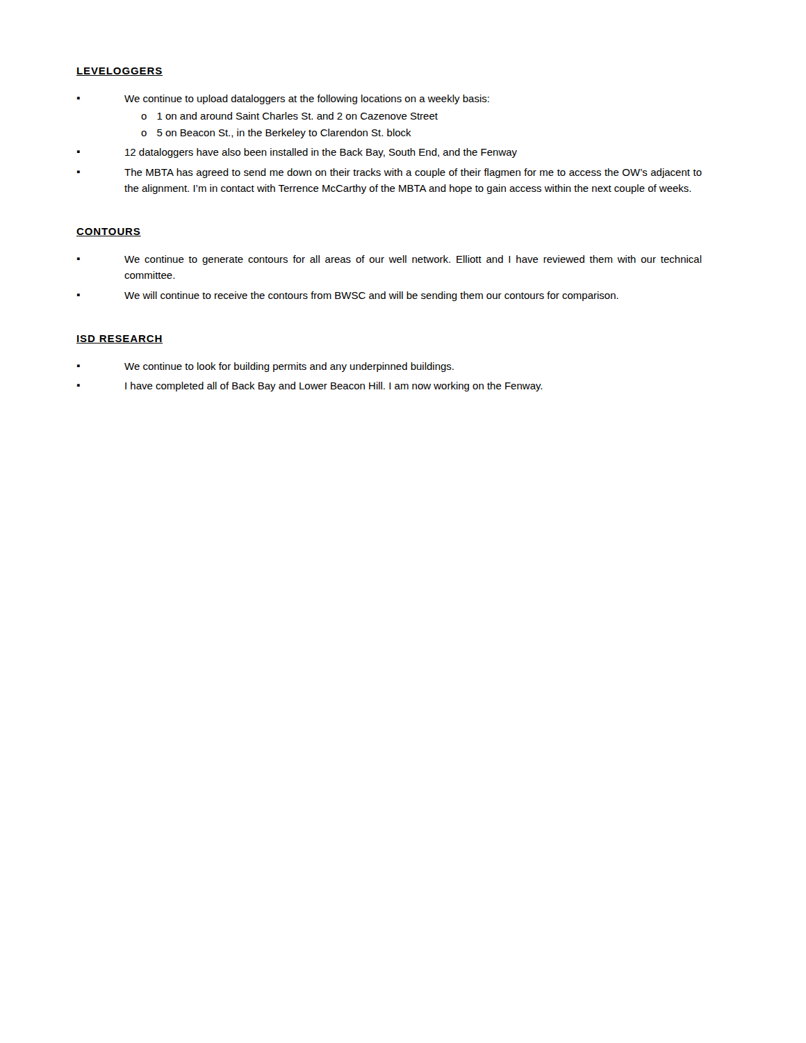LEVELOGGERS
We continue to upload dataloggers at the following locations on a weekly basis:
1 on and around Saint Charles St. and 2 on Cazenove Street
5 on Beacon St., in the Berkeley to Clarendon St. block
12 dataloggers have also been installed in the Back Bay, South End, and the Fenway
The MBTA has agreed to send me down on their tracks with a couple of their flagmen for me to access the OW’s adjacent to the alignment. I’m in contact with Terrence McCarthy of the MBTA and hope to gain access within the next couple of weeks.
CONTOURS
We continue to generate contours for all areas of our well network. Elliott and I have reviewed them with our technical committee.
We will continue to receive the contours from BWSC and will be sending them our contours for comparison.
ISD RESEARCH
We continue to look for building permits and any underpinned buildings.
I have completed all of Back Bay and Lower Beacon Hill. I am now working on the Fenway.